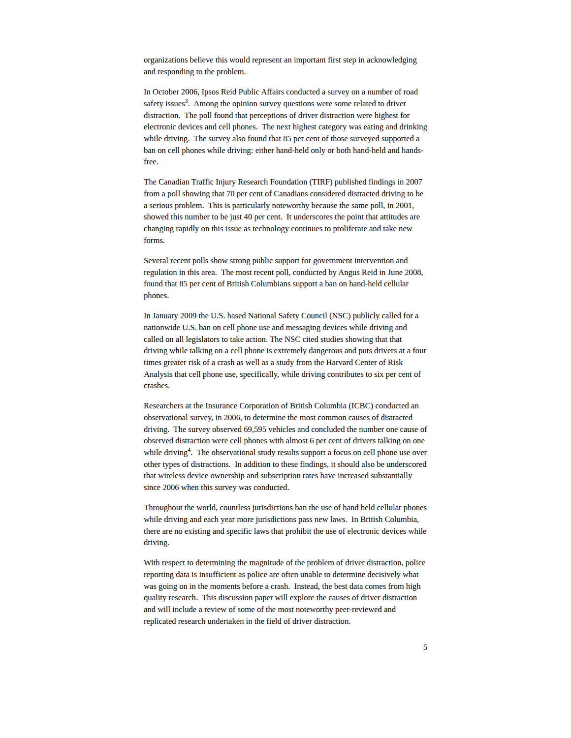organizations believe this would represent an important first step in acknowledging and responding to the problem.
In October 2006, Ipsos Reid Public Affairs conducted a survey on a number of road safety issues3. Among the opinion survey questions were some related to driver distraction. The poll found that perceptions of driver distraction were highest for electronic devices and cell phones. The next highest category was eating and drinking while driving. The survey also found that 85 per cent of those surveyed supported a ban on cell phones while driving: either hand-held only or both hand-held and hands-free.
The Canadian Traffic Injury Research Foundation (TIRF) published findings in 2007 from a poll showing that 70 per cent of Canadians considered distracted driving to be a serious problem. This is particularly noteworthy because the same poll, in 2001, showed this number to be just 40 per cent. It underscores the point that attitudes are changing rapidly on this issue as technology continues to proliferate and take new forms.
Several recent polls show strong public support for government intervention and regulation in this area. The most recent poll, conducted by Angus Reid in June 2008, found that 85 per cent of British Columbians support a ban on hand-held cellular phones.
In January 2009 the U.S. based National Safety Council (NSC) publicly called for a nationwide U.S. ban on cell phone use and messaging devices while driving and called on all legislators to take action. The NSC cited studies showing that that driving while talking on a cell phone is extremely dangerous and puts drivers at a four times greater risk of a crash as well as a study from the Harvard Center of Risk Analysis that cell phone use, specifically, while driving contributes to six per cent of crashes.
Researchers at the Insurance Corporation of British Columbia (ICBC) conducted an observational survey, in 2006, to determine the most common causes of distracted driving. The survey observed 69,595 vehicles and concluded the number one cause of observed distraction were cell phones with almost 6 per cent of drivers talking on one while driving4. The observational study results support a focus on cell phone use over other types of distractions. In addition to these findings, it should also be underscored that wireless device ownership and subscription rates have increased substantially since 2006 when this survey was conducted.
Throughout the world, countless jurisdictions ban the use of hand held cellular phones while driving and each year more jurisdictions pass new laws. In British Columbia, there are no existing and specific laws that prohibit the use of electronic devices while driving.
With respect to determining the magnitude of the problem of driver distraction, police reporting data is insufficient as police are often unable to determine decisively what was going on in the moments before a crash. Instead, the best data comes from high quality research. This discussion paper will explore the causes of driver distraction and will include a review of some of the most noteworthy peer-reviewed and replicated research undertaken in the field of driver distraction.
5